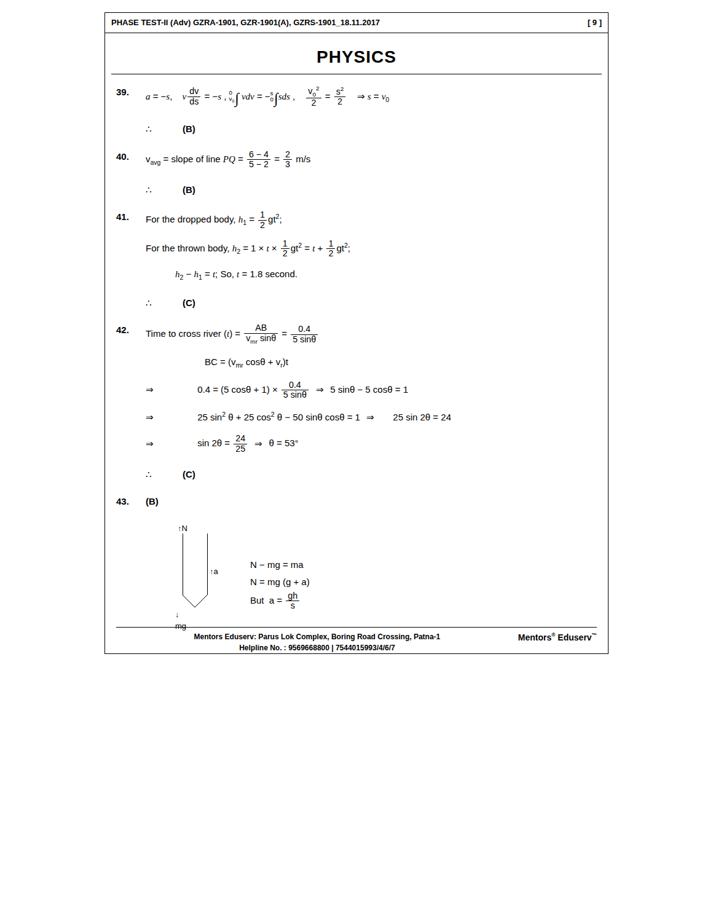PHASE TEST-II (Adv) GZRA-1901, GZR-1901(A), GZRS-1901_18.11.2017 [ 9 ]
PHYSICS
39.
a = −s, vdv ds = −s , 0 v0∫ vdv = −s 0∫sds , v022 = s22 ⇒ s = v0
∴(B)
40.
vavg = slope of line PQ = 6 − 45 − 2 = 23 m/s
∴(B)
41.
For the dropped body, h1 = 12gt2;
For the thrown body, h2 = 1 × t × 12gt2 = t + 12gt2;
h2 − h1 = t; So, t = 1.8 second.
∴(C)
42.
Time to cross river (t) = AB vmr sinθ = 0.45 sinθ
BC = (vmr cosθ + vr)t
⇒ 0.4 = (5 cosθ + 1) × 0.45 sinθ ⇒ 5 sinθ − 5 cosθ = 1
⇒ 25 sin2 θ + 25 cos2 θ − 50 sinθ cosθ = 1 ⇒ 25 sin 2θ = 24
⇒ sin 2θ = 2425 ⇒ θ = 53°
∴(C)
43.
(B)
↑N
↑a
↓
mg
N − mg = ma
N = mg (g + a)
But a = gh s
Mentors Eduserv: Parus Lok Complex, Boring Road Crossing, Patna-1
Helpline No. : 9569668800 | 7544015993/4/6/7
Mentors® Eduserv™